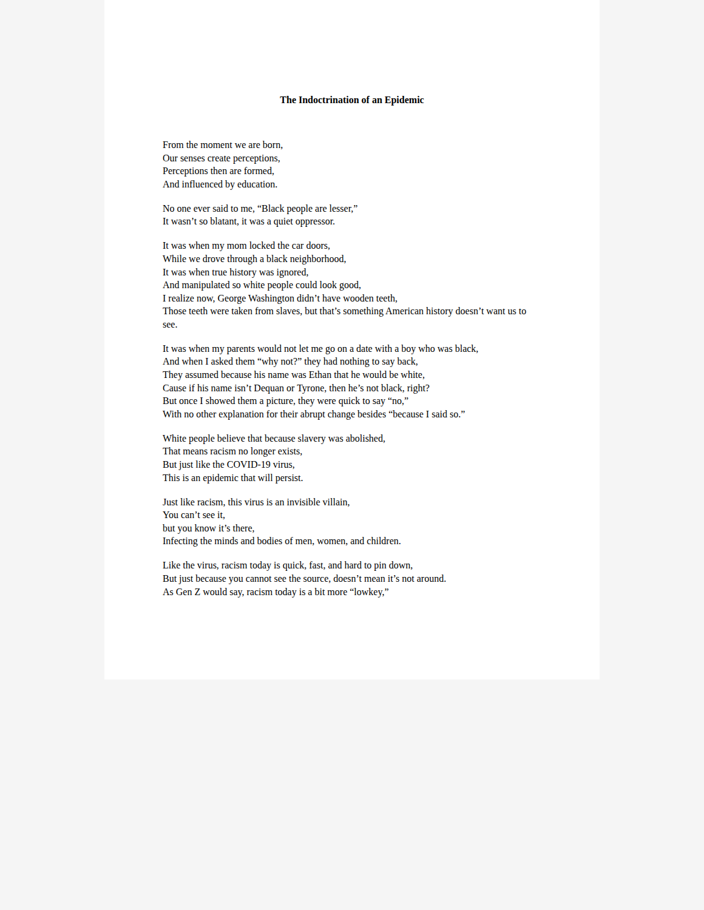The Indoctrination of an Epidemic
From the moment we are born,
Our senses create perceptions,
Perceptions then are formed,
And influenced by education.
No one ever said to me, “Black people are lesser,”
It wasn’t so blatant, it was a quiet oppressor.
It was when my mom locked the car doors,
While we drove through a black neighborhood,
It was when true history was ignored,
And manipulated so white people could look good,
I realize now, George Washington didn’t have wooden teeth,
Those teeth were taken from slaves, but that’s something American history doesn’t want us to see.
It was when my parents would not let me go on a date with a boy who was black,
And when I asked them “why not?” they had nothing to say back,
They assumed because his name was Ethan that he would be white,
Cause if his name isn’t Dequan or Tyrone, then he’s not black, right?
But once I showed them a picture, they were quick to say “no,”
With no other explanation for their abrupt change besides “because I said so.”
White people believe that because slavery was abolished,
That means racism no longer exists,
But just like the COVID-19 virus,
This is an epidemic that will persist.
Just like racism, this virus is an invisible villain,
You can’t see it,
but you know it’s there,
Infecting the minds and bodies of men, women, and children.
Like the virus, racism today is quick, fast, and hard to pin down,
But just because you cannot see the source, doesn’t mean it’s not around.
As Gen Z would say, racism today is a bit more “lowkey,”